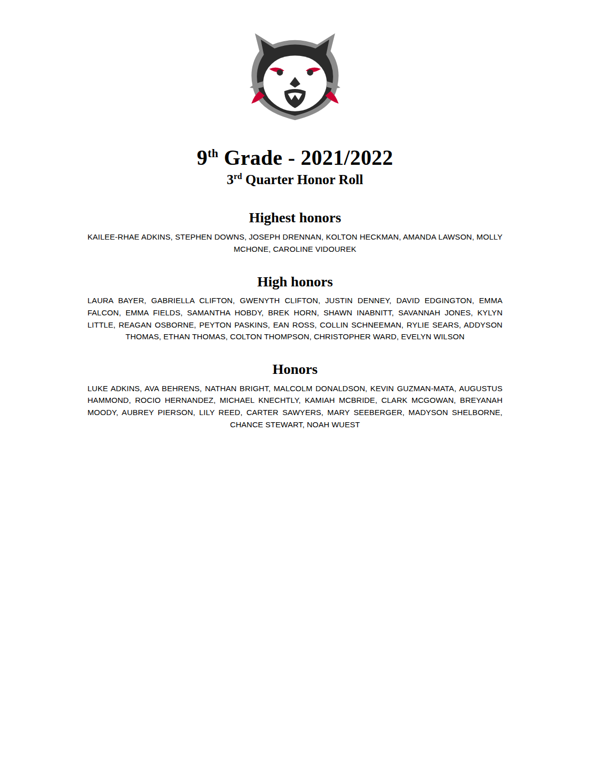9th Grade - 2021/2022
3rd Quarter Honor Roll
Highest honors
Kailee-Rhae Adkins, Stephen Downs, Joseph Drennan, Kolton Heckman, Amanda Lawson, Molly McHone, Caroline Vidourek
High honors
Laura Bayer, Gabriella Clifton, Gwenyth Clifton, Justin Denney, David Edgington, Emma Falcon, Emma Fields, Samantha Hobdy, Brek Horn, Shawn Inabnitt, Savannah Jones, Kylyn Little, Reagan Osborne, Peyton Paskins, Ean Ross, Collin Schneeman, Rylie Sears, Addyson Thomas, Ethan Thomas, Colton Thompson, Christopher Ward, Evelyn Wilson
Honors
Luke Adkins, Ava Behrens, Nathan Bright, Malcolm Donaldson, Kevin Guzman-Mata, Augustus Hammond, Rocio Hernandez, Michael Knechtly, Kamiah McBride, Clark McGowan, Breyanah Moody, Aubrey Pierson, Lily Reed, Carter Sawyers, Mary Seeberger, Madyson Shelborne, Chance Stewart, Noah Wuest